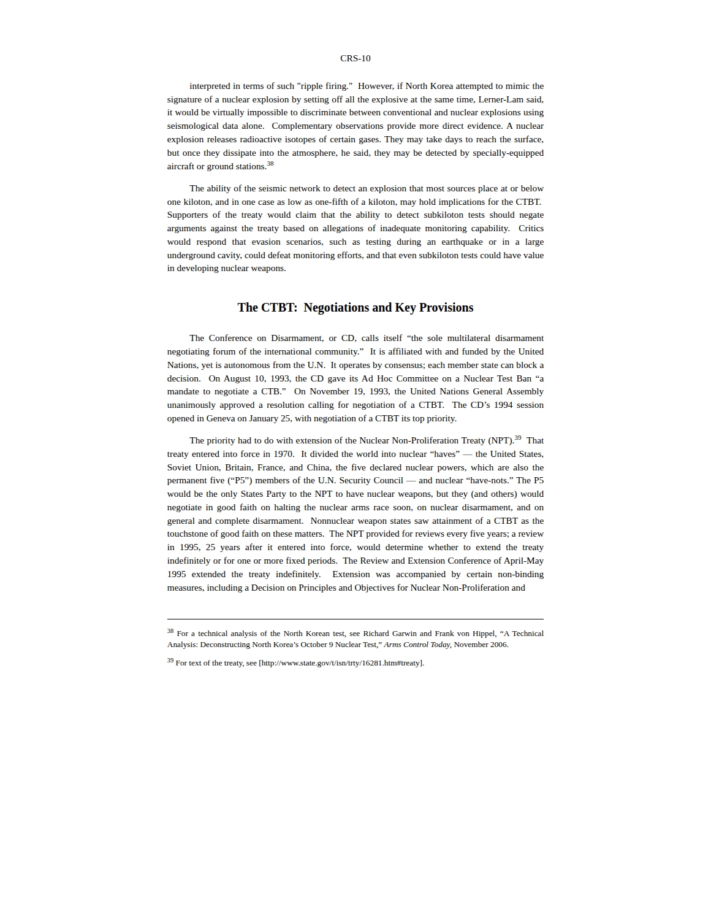CRS-10
interpreted in terms of such "ripple firing." However, if North Korea attempted to mimic the signature of a nuclear explosion by setting off all the explosive at the same time, Lerner-Lam said, it would be virtually impossible to discriminate between conventional and nuclear explosions using seismological data alone. Complementary observations provide more direct evidence. A nuclear explosion releases radioactive isotopes of certain gases. They may take days to reach the surface, but once they dissipate into the atmosphere, he said, they may be detected by specially-equipped aircraft or ground stations.38
The ability of the seismic network to detect an explosion that most sources place at or below one kiloton, and in one case as low as one-fifth of a kiloton, may hold implications for the CTBT. Supporters of the treaty would claim that the ability to detect subkiloton tests should negate arguments against the treaty based on allegations of inadequate monitoring capability. Critics would respond that evasion scenarios, such as testing during an earthquake or in a large underground cavity, could defeat monitoring efforts, and that even subkiloton tests could have value in developing nuclear weapons.
The CTBT: Negotiations and Key Provisions
The Conference on Disarmament, or CD, calls itself “the sole multilateral disarmament negotiating forum of the international community.” It is affiliated with and funded by the United Nations, yet is autonomous from the U.N. It operates by consensus; each member state can block a decision. On August 10, 1993, the CD gave its Ad Hoc Committee on a Nuclear Test Ban “a mandate to negotiate a CTB.” On November 19, 1993, the United Nations General Assembly unanimously approved a resolution calling for negotiation of a CTBT. The CD’s 1994 session opened in Geneva on January 25, with negotiation of a CTBT its top priority.
The priority had to do with extension of the Nuclear Non-Proliferation Treaty (NPT).39 That treaty entered into force in 1970. It divided the world into nuclear “haves” — the United States, Soviet Union, Britain, France, and China, the five declared nuclear powers, which are also the permanent five (“P5”) members of the U.N. Security Council — and nuclear “have-nots.” The P5 would be the only States Party to the NPT to have nuclear weapons, but they (and others) would negotiate in good faith on halting the nuclear arms race soon, on nuclear disarmament, and on general and complete disarmament. Nonnuclear weapon states saw attainment of a CTBT as the touchstone of good faith on these matters. The NPT provided for reviews every five years; a review in 1995, 25 years after it entered into force, would determine whether to extend the treaty indefinitely or for one or more fixed periods. The Review and Extension Conference of April-May 1995 extended the treaty indefinitely. Extension was accompanied by certain non-binding measures, including a Decision on Principles and Objectives for Nuclear Non-Proliferation and
38 For a technical analysis of the North Korean test, see Richard Garwin and Frank von Hippel, “A Technical Analysis: Deconstructing North Korea’s October 9 Nuclear Test,” Arms Control Today, November 2006.
39 For text of the treaty, see [http://www.state.gov/t/isn/trty/16281.htm#treaty].